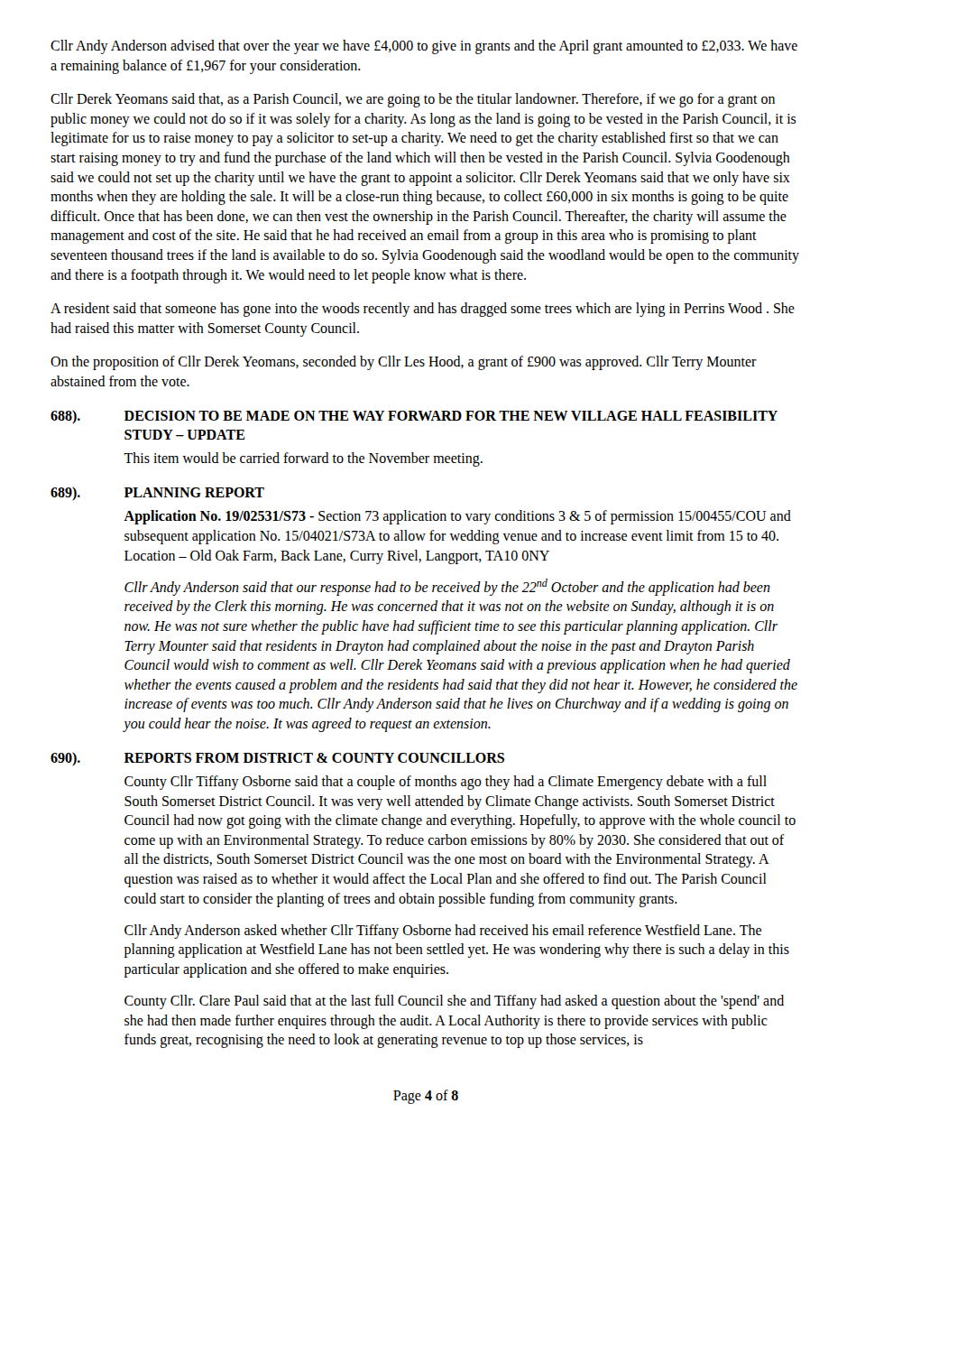Cllr Andy Anderson advised that over the year we have £4,000 to give in grants and the April grant amounted to £2,033. We have a remaining balance of £1,967 for your consideration.
Cllr Derek Yeomans said that, as a Parish Council, we are going to be the titular landowner. Therefore, if we go for a grant on public money we could not do so if it was solely for a charity. As long as the land is going to be vested in the Parish Council, it is legitimate for us to raise money to pay a solicitor to set-up a charity. We need to get the charity established first so that we can start raising money to try and fund the purchase of the land which will then be vested in the Parish Council. Sylvia Goodenough said we could not set up the charity until we have the grant to appoint a solicitor. Cllr Derek Yeomans said that we only have six months when they are holding the sale. It will be a close-run thing because, to collect £60,000 in six months is going to be quite difficult. Once that has been done, we can then vest the ownership in the Parish Council. Thereafter, the charity will assume the management and cost of the site. He said that he had received an email from a group in this area who is promising to plant seventeen thousand trees if the land is available to do so. Sylvia Goodenough said the woodland would be open to the community and there is a footpath through it. We would need to let people know what is there.
A resident said that someone has gone into the woods recently and has dragged some trees which are lying in Perrins Wood . She had raised this matter with Somerset County Council.
On the proposition of Cllr Derek Yeomans, seconded by Cllr Les Hood, a grant of £900 was approved. Cllr Terry Mounter abstained from the vote.
688).
Decision to be made on the way forward for the new village hall feasibility study – update
This item would be carried forward to the November meeting.
689).
Planning Report
Application No. 19/02531/S73 - Section 73 application to vary conditions 3 & 5 of permission 15/00455/COU and subsequent application No. 15/04021/S73A to allow for wedding venue and to increase event limit from 15 to 40. Location – Old Oak Farm, Back Lane, Curry Rivel, Langport, TA10 0NY
Cllr Andy Anderson said that our response had to be received by the 22nd October and the application had been received by the Clerk this morning. He was concerned that it was not on the website on Sunday, although it is on now. He was not sure whether the public have had sufficient time to see this particular planning application. Cllr Terry Mounter said that residents in Drayton had complained about the noise in the past and Drayton Parish Council would wish to comment as well. Cllr Derek Yeomans said with a previous application when he had queried whether the events caused a problem and the residents had said that they did not hear it. However, he considered the increase of events was too much. Cllr Andy Anderson said that he lives on Churchway and if a wedding is going on you could hear the noise. It was agreed to request an extension.
690).
Reports from District & County Councillors
County Cllr Tiffany Osborne said that a couple of months ago they had a Climate Emergency debate with a full South Somerset District Council. It was very well attended by Climate Change activists. South Somerset District Council had now got going with the climate change and everything. Hopefully, to approve with the whole council to come up with an Environmental Strategy. To reduce carbon emissions by 80% by 2030. She considered that out of all the districts, South Somerset District Council was the one most on board with the Environmental Strategy. A question was raised as to whether it would affect the Local Plan and she offered to find out. The Parish Council could start to consider the planting of trees and obtain possible funding from community grants.
Cllr Andy Anderson asked whether Cllr Tiffany Osborne had received his email reference Westfield Lane. The planning application at Westfield Lane has not been settled yet. He was wondering why there is such a delay in this particular application and she offered to make enquiries.
County Cllr. Clare Paul said that at the last full Council she and Tiffany had asked a question about the 'spend' and she had then made further enquires through the audit. A Local Authority is there to provide services with public funds great, recognising the need to look at generating revenue to top up those services, is
Page 4 of 8